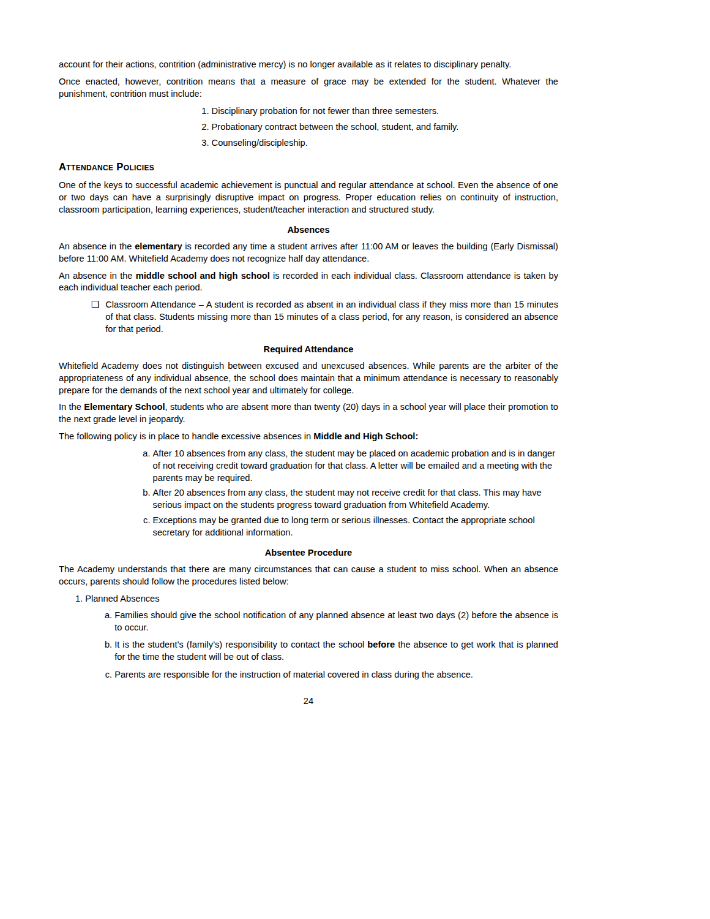account for their actions, contrition (administrative mercy) is no longer available as it relates to disciplinary penalty.
Once enacted, however, contrition means that a measure of grace may be extended for the student. Whatever the punishment, contrition must include:
Disciplinary probation for not fewer than three semesters.
Probationary contract between the school, student, and family.
Counseling/discipleship.
Attendance Policies
One of the keys to successful academic achievement is punctual and regular attendance at school. Even the absence of one or two days can have a surprisingly disruptive impact on progress. Proper education relies on continuity of instruction, classroom participation, learning experiences, student/teacher interaction and structured study.
Absences
An absence in the elementary is recorded any time a student arrives after 11:00 AM or leaves the building (Early Dismissal) before 11:00 AM. Whitefield Academy does not recognize half day attendance.
An absence in the middle school and high school is recorded in each individual class. Classroom attendance is taken by each individual teacher each period.
Classroom Attendance – A student is recorded as absent in an individual class if they miss more than 15 minutes of that class. Students missing more than 15 minutes of a class period, for any reason, is considered an absence for that period.
Required Attendance
Whitefield Academy does not distinguish between excused and unexcused absences. While parents are the arbiter of the appropriateness of any individual absence, the school does maintain that a minimum attendance is necessary to reasonably prepare for the demands of the next school year and ultimately for college.
In the Elementary School, students who are absent more than twenty (20) days in a school year will place their promotion to the next grade level in jeopardy.
The following policy is in place to handle excessive absences in Middle and High School:
After 10 absences from any class, the student may be placed on academic probation and is in danger of not receiving credit toward graduation for that class. A letter will be emailed and a meeting with the parents may be required.
After 20 absences from any class, the student may not receive credit for that class. This may have serious impact on the students progress toward graduation from Whitefield Academy.
Exceptions may be granted due to long term or serious illnesses. Contact the appropriate school secretary for additional information.
Absentee Procedure
The Academy understands that there are many circumstances that can cause a student to miss school. When an absence occurs, parents should follow the procedures listed below:
Planned Absences
Families should give the school notification of any planned absence at least two days (2) before the absence is to occur.
It is the student’s (family’s) responsibility to contact the school before the absence to get work that is planned for the time the student will be out of class.
Parents are responsible for the instruction of material covered in class during the absence.
24